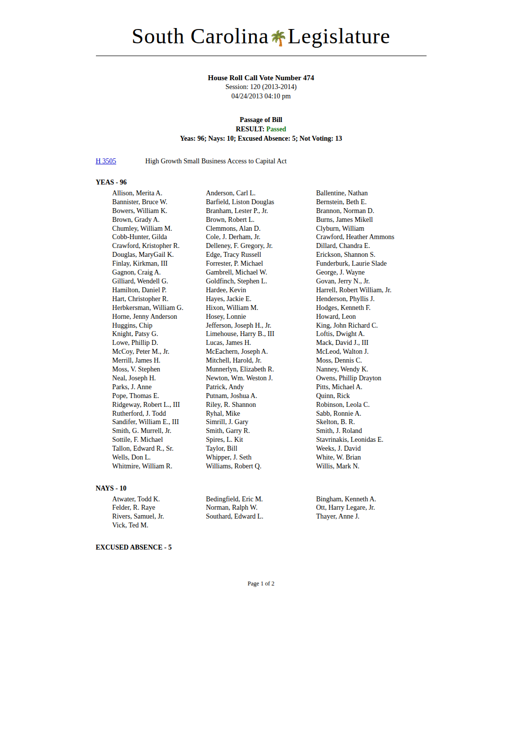South Carolina🌴Legislature
House Roll Call Vote Number 474
Session: 120 (2013-2014)
04/24/2013 04:10 pm
Passage of Bill
RESULT: Passed
Yeas: 96; Nays: 10; Excused Absence: 5; Not Voting: 13
H 3505 High Growth Small Business Access to Capital Act
YEAS - 96
| Allison, Merita A. | Anderson, Carl L. | Ballentine, Nathan |
| Bannister, Bruce W. | Barfield, Liston Douglas | Bernstein, Beth E. |
| Bowers, William K. | Branham, Lester P., Jr. | Brannon, Norman D. |
| Brown, Grady A. | Brown, Robert L. | Burns, James Mikell |
| Chumley, William M. | Clemmons, Alan D. | Clyburn, William |
| Cobb-Hunter, Gilda | Cole, J. Derham, Jr. | Crawford, Heather Ammons |
| Crawford, Kristopher R. | Delleney, F. Gregory, Jr. | Dillard, Chandra E. |
| Douglas, MaryGail K. | Edge, Tracy Russell | Erickson, Shannon S. |
| Finlay, Kirkman, III | Forrester, P. Michael | Funderburk, Laurie Slade |
| Gagnon, Craig A. | Gambrell, Michael W. | George, J. Wayne |
| Gilliard, Wendell G. | Goldfinch, Stephen L. | Govan, Jerry N., Jr. |
| Hamilton, Daniel P. | Hardee, Kevin | Harrell, Robert William, Jr. |
| Hart, Christopher R. | Hayes, Jackie E. | Henderson, Phyllis J. |
| Herbkersman, William G. | Hixon, William M. | Hodges, Kenneth F. |
| Horne, Jenny Anderson | Hosey, Lonnie | Howard, Leon |
| Huggins, Chip | Jefferson, Joseph H., Jr. | King, John Richard C. |
| Knight, Patsy G. | Limehouse, Harry B., III | Loftis, Dwight A. |
| Lowe, Phillip D. | Lucas, James H. | Mack, David J., III |
| McCoy, Peter M., Jr. | McEachern, Joseph A. | McLeod, Walton J. |
| Merrill, James H. | Mitchell, Harold, Jr. | Moss, Dennis C. |
| Moss, V. Stephen | Munnerlyn, Elizabeth R. | Nanney, Wendy K. |
| Neal, Joseph H. | Newton, Wm. Weston J. | Owens, Phillip Drayton |
| Parks, J. Anne | Patrick, Andy | Pitts, Michael A. |
| Pope, Thomas E. | Putnam, Joshua A. | Quinn, Rick |
| Ridgeway, Robert L., III | Riley, R. Shannon | Robinson, Leola C. |
| Rutherford, J. Todd | Ryhal, Mike | Sabb, Ronnie A. |
| Sandifer, William E., III | Simrill, J. Gary | Skelton, B. R. |
| Smith, G. Murrell, Jr. | Smith, Garry R. | Smith, J. Roland |
| Sottile, F. Michael | Spires, L. Kit | Stavrinakis, Leonidas E. |
| Tallon, Edward R., Sr. | Taylor, Bill | Weeks, J. David |
| Wells, Don L. | Whipper, J. Seth | White, W. Brian |
| Whitmire, William R. | Williams, Robert Q. | Willis, Mark N. |
NAYS - 10
| Atwater, Todd K. | Bedingfield, Eric M. | Bingham, Kenneth A. |
| Felder, R. Raye | Norman, Ralph W. | Ott, Harry Legare, Jr. |
| Rivers, Samuel, Jr. | Southard, Edward L. | Thayer, Anne J. |
| Vick, Ted M. | | |
EXCUSED ABSENCE - 5
Page 1 of 2